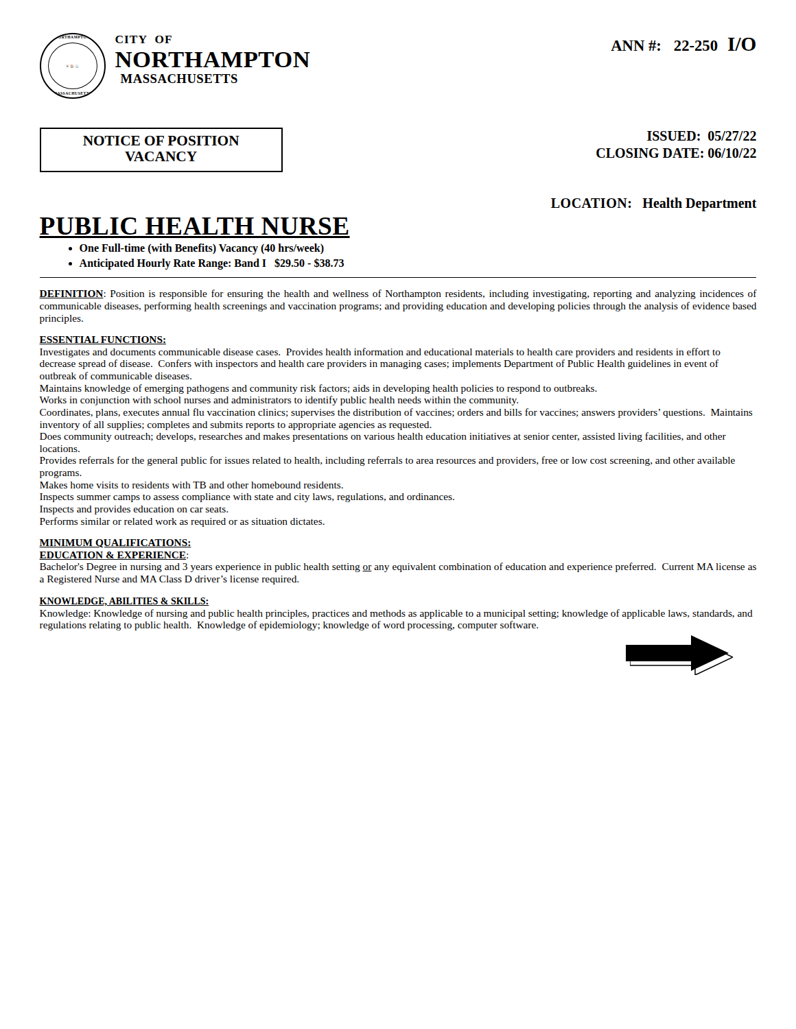| NORTHAMPTON ⚔ 🏠 ⚓ MASSACHUSETTS | CITY OF NORTHAMPTON MASSACHUSETTS | ANN #: 22-250 I/O |
| NOTICE OF POSITION VACANCY | ISSUED: 05/27/22 CLOSING DATE: 06/10/22 |
LOCATION: Health Department
PUBLIC HEALTH NURSE
One Full-time (with Benefits) Vacancy (40 hrs/week)
Anticipated Hourly Rate Range: Band I $29.50 - $38.73
DEFINITION: Position is responsible for ensuring the health and wellness of Northampton residents, including investigating, reporting and analyzing incidences of communicable diseases, performing health screenings and vaccination programs; and providing education and developing policies through the analysis of evidence based principles.
ESSENTIAL FUNCTIONS:
Investigates and documents communicable disease cases. Provides health information and educational materials to health care providers and residents in effort to decrease spread of disease. Confers with inspectors and health care providers in managing cases; implements Department of Public Health guidelines in event of outbreak of communicable diseases.
Maintains knowledge of emerging pathogens and community risk factors; aids in developing health policies to respond to outbreaks.
Works in conjunction with school nurses and administrators to identify public health needs within the community.
Coordinates, plans, executes annual flu vaccination clinics; supervises the distribution of vaccines; orders and bills for vaccines; answers providers’ questions. Maintains inventory of all supplies; completes and submits reports to appropriate agencies as requested.
Does community outreach; develops, researches and makes presentations on various health education initiatives at senior center, assisted living facilities, and other locations.
Provides referrals for the general public for issues related to health, including referrals to area resources and providers, free or low cost screening, and other available programs.
Makes home visits to residents with TB and other homebound residents.
Inspects summer camps to assess compliance with state and city laws, regulations, and ordinances.
Inspects and provides education on car seats.
Performs similar or related work as required or as situation dictates.
MINIMUM QUALIFICATIONS:
EDUCATION & EXPERIENCE:
Bachelor's Degree in nursing and 3 years experience in public health setting or any equivalent combination of education and experience preferred. Current MA license as a Registered Nurse and MA Class D driver’s license required.
KNOWLEDGE, ABILITIES & SKILLS:
Knowledge: Knowledge of nursing and public health principles, practices and methods as applicable to a municipal setting; knowledge of applicable laws, standards, and regulations relating to public health. Knowledge of epidemiology; knowledge of word processing, computer software.